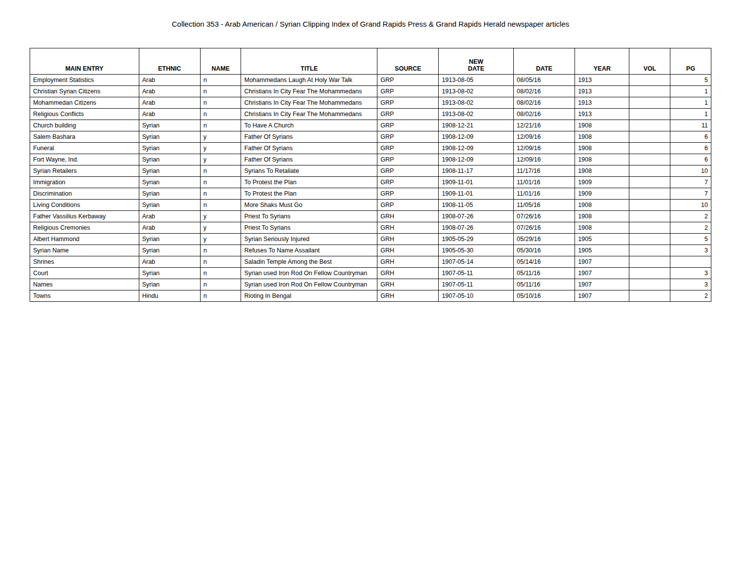Collection 353 - Arab American / Syrian Clipping Index of Grand Rapids Press & Grand Rapids Herald newspaper articles
| MAIN ENTRY | ETHNIC | NAME | TITLE | SOURCE | NEW DATE | DATE | YEAR | VOL | PG |
| --- | --- | --- | --- | --- | --- | --- | --- | --- | --- |
| Employment Statistics | Arab | n | Mohammedans Laugh At Holy War Talk | GRP | 1913-08-05 | 08/05/16 | 1913 | | 5 |
| Christian Syrian Citizens | Arab | n | Christians In City Fear The Mohammedans | GRP | 1913-08-02 | 08/02/16 | 1913 | | 1 |
| Mohammedan Citizens | Arab | n | Christians In City Fear The Mohammedans | GRP | 1913-08-02 | 08/02/16 | 1913 | | 1 |
| Religious Conflicts | Arab | n | Christians In City Fear The Mohammedans | GRP | 1913-08-02 | 08/02/16 | 1913 | | 1 |
| Church building | Syrian | n | To Have A Church | GRP | 1908-12-21 | 12/21/16 | 1908 | | 11 |
| Salem Bashara | Syrian | y | Father Of Syrians | GRP | 1908-12-09 | 12/09/16 | 1908 | | 6 |
| Funeral | Syrian | y | Father Of Syrians | GRP | 1908-12-09 | 12/09/16 | 1908 | | 6 |
| Fort Wayne, Ind. | Syrian | y | Father Of Syrians | GRP | 1908-12-09 | 12/09/16 | 1908 | | 6 |
| Syrian Retailers | Syrian | n | Syrians To Retaliate | GRP | 1908-11-17 | 11/17/16 | 1908 | | 10 |
| Immigration | Syrian | n | To Protest the Plan | GRP | 1909-11-01 | 11/01/16 | 1909 | | 7 |
| Discrimination | Syrian | n | To Protest the Plan | GRP | 1909-11-01 | 11/01/16 | 1909 | | 7 |
| Living Conditions | Syrian | n | More Shaks Must Go | GRP | 1908-11-05 | 11/05/16 | 1908 | | 10 |
| Father Vassilius Kerbaway | Arab | y | Priest To Syrians | GRH | 1908-07-26 | 07/26/16 | 1908 | | 2 |
| Religious Cremonies | Arab | y | Priest To Syrians | GRH | 1908-07-26 | 07/26/16 | 1908 | | 2 |
| Albert Hammond | Syrian | y | Syrian Seriously Injured | GRH | 1905-05-29 | 05/29/16 | 1905 | | 5 |
| Syrian Name | Syrian | n | Refuses To Name Assailant | GRH | 1905-05-30 | 05/30/16 | 1905 | | 3 |
| Shrines | Arab | n | Saladin Temple Among the Best | GRH | 1907-05-14 | 05/14/16 | 1907 | | |
| Court | Syrian | n | Syrian used Iron Rod On Fellow Countryman | GRH | 1907-05-11 | 05/11/16 | 1907 | | 3 |
| Names | Syrian | n | Syrian used Iron Rod On Fellow Countryman | GRH | 1907-05-11 | 05/11/16 | 1907 | | 3 |
| Towns | Hindu | n | Rioting In Bengal | GRH | 1907-05-10 | 05/10/16 | 1907 | | 2 |